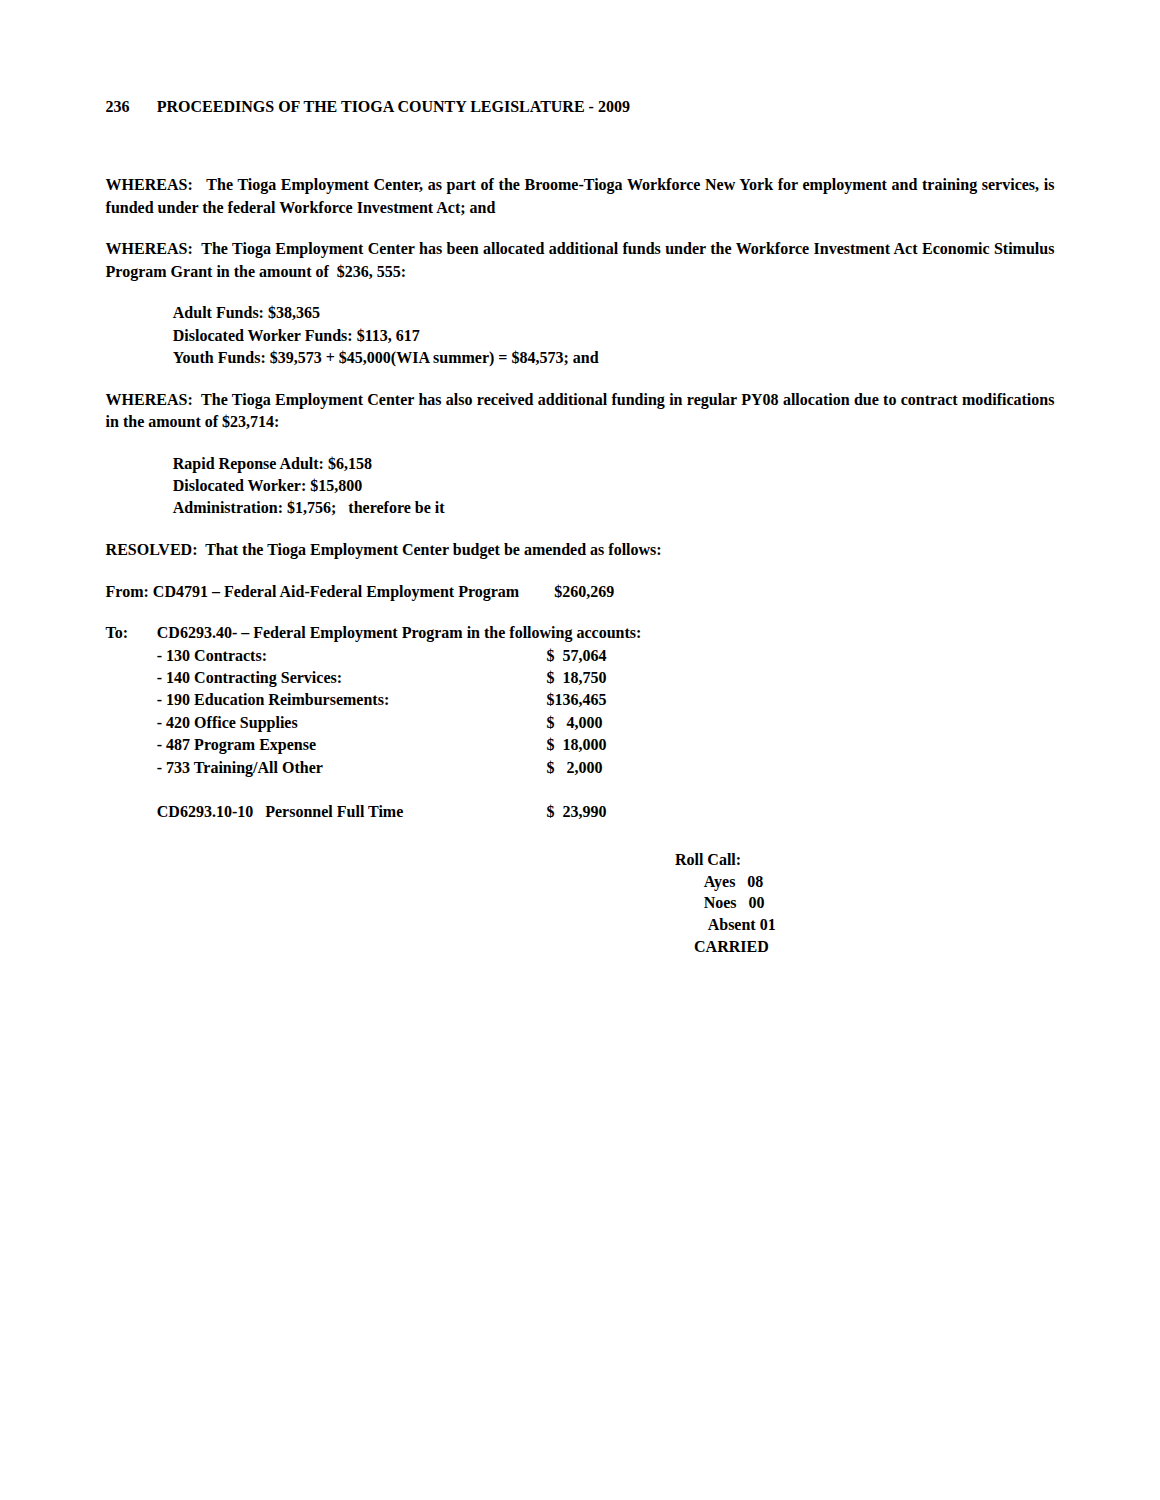236 PROCEEDINGS OF THE TIOGA COUNTY LEGISLATURE - 2009
WHEREAS: The Tioga Employment Center, as part of the Broome-Tioga Workforce New York for employment and training services, is funded under the federal Workforce Investment Act; and
WHEREAS: The Tioga Employment Center has been allocated additional funds under the Workforce Investment Act Economic Stimulus Program Grant in the amount of $236, 555:
Adult Funds: $38,365
Dislocated Worker Funds: $113, 617
Youth Funds: $39,573 + $45,000(WIA summer) = $84,573; and
WHEREAS: The Tioga Employment Center has also received additional funding in regular PY08 allocation due to contract modifications in the amount of $23,714:
Rapid Reponse Adult: $6,158
Dislocated Worker: $15,800
Administration: $1,756; therefore be it
RESOLVED: That the Tioga Employment Center budget be amended as follows:
From: CD4791 – Federal Aid-Federal Employment Program$260,269
| To: | CD6293.40- – Federal Employment Program in the following accounts: |
| | - 130 Contracts: | $ 57,064 |
| | - 140 Contracting Services: | $ 18,750 |
| | - 190 Education Reimbursements: | $136,465 |
| | - 420 Office Supplies | $ 4,000 |
| | - 487 Program Expense | $ 18,000 |
| | - 733 Training/All Other | $ 2,000 |
| | CD6293.10-10 Personnel Full Time | $ 23,990 |
Roll Call:
Ayes 08
Noes 00
Absent 01
CARRIED